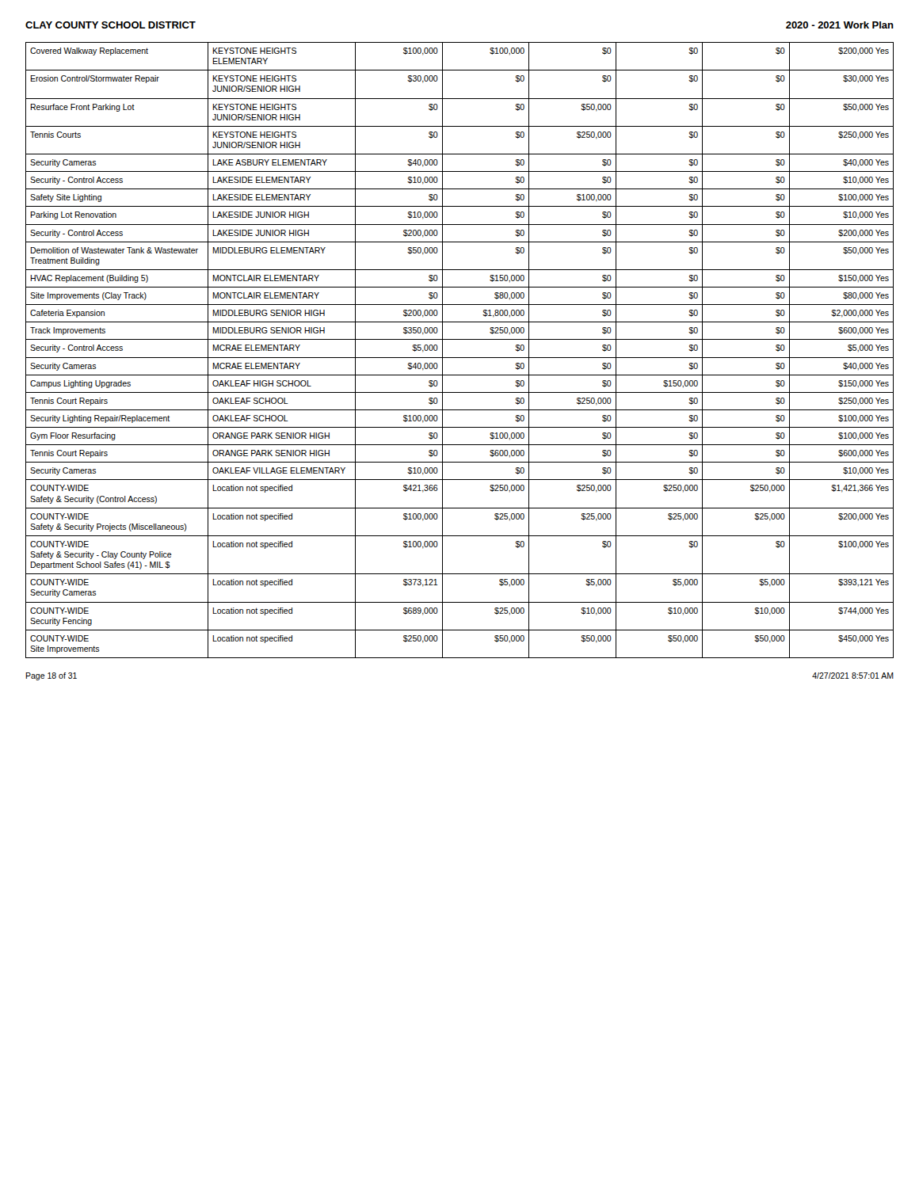CLAY COUNTY SCHOOL DISTRICT 2020 - 2021 Work Plan
| Covered Walkway Replacement | KEYSTONE HEIGHTS ELEMENTARY | $100,000 | $100,000 | $0 | $0 | $0 | $200,000 Yes |
| Erosion Control/Stormwater Repair | KEYSTONE HEIGHTS JUNIOR/SENIOR HIGH | $30,000 | $0 | $0 | $0 | $0 | $30,000 Yes |
| Resurface Front Parking Lot | KEYSTONE HEIGHTS JUNIOR/SENIOR HIGH | $0 | $0 | $50,000 | $0 | $0 | $50,000 Yes |
| Tennis Courts | KEYSTONE HEIGHTS JUNIOR/SENIOR HIGH | $0 | $0 | $250,000 | $0 | $0 | $250,000 Yes |
| Security Cameras | LAKE ASBURY ELEMENTARY | $40,000 | $0 | $0 | $0 | $0 | $40,000 Yes |
| Security - Control Access | LAKESIDE ELEMENTARY | $10,000 | $0 | $0 | $0 | $0 | $10,000 Yes |
| Safety Site Lighting | LAKESIDE ELEMENTARY | $0 | $0 | $100,000 | $0 | $0 | $100,000 Yes |
| Parking Lot Renovation | LAKESIDE JUNIOR HIGH | $10,000 | $0 | $0 | $0 | $0 | $10,000 Yes |
| Security - Control Access | LAKESIDE JUNIOR HIGH | $200,000 | $0 | $0 | $0 | $0 | $200,000 Yes |
| Demolition of Wastewater Tank & Wastewater Treatment Building | MIDDLEBURG ELEMENTARY | $50,000 | $0 | $0 | $0 | $0 | $50,000 Yes |
| HVAC Replacement (Building 5) | MONTCLAIR ELEMENTARY | $0 | $150,000 | $0 | $0 | $0 | $150,000 Yes |
| Site Improvements (Clay Track) | MONTCLAIR ELEMENTARY | $0 | $80,000 | $0 | $0 | $0 | $80,000 Yes |
| Cafeteria Expansion | MIDDLEBURG SENIOR HIGH | $200,000 | $1,800,000 | $0 | $0 | $0 | $2,000,000 Yes |
| Track Improvements | MIDDLEBURG SENIOR HIGH | $350,000 | $250,000 | $0 | $0 | $0 | $600,000 Yes |
| Security - Control Access | MCRAE ELEMENTARY | $5,000 | $0 | $0 | $0 | $0 | $5,000 Yes |
| Security Cameras | MCRAE ELEMENTARY | $40,000 | $0 | $0 | $0 | $0 | $40,000 Yes |
| Campus Lighting Upgrades | OAKLEAF HIGH SCHOOL | $0 | $0 | $0 | $150,000 | $0 | $150,000 Yes |
| Tennis Court Repairs | OAKLEAF SCHOOL | $0 | $0 | $250,000 | $0 | $0 | $250,000 Yes |
| Security Lighting Repair/Replacement | OAKLEAF SCHOOL | $100,000 | $0 | $0 | $0 | $0 | $100,000 Yes |
| Gym Floor Resurfacing | ORANGE PARK SENIOR HIGH | $0 | $100,000 | $0 | $0 | $0 | $100,000 Yes |
| Tennis Court Repairs | ORANGE PARK SENIOR HIGH | $0 | $600,000 | $0 | $0 | $0 | $600,000 Yes |
| Security Cameras | OAKLEAF VILLAGE ELEMENTARY | $10,000 | $0 | $0 | $0 | $0 | $10,000 Yes |
| COUNTY-WIDE Safety & Security (Control Access) | Location not specified | $421,366 | $250,000 | $250,000 | $250,000 | $250,000 | $1,421,366 Yes |
| COUNTY-WIDE Safety & Security Projects (Miscellaneous) | Location not specified | $100,000 | $25,000 | $25,000 | $25,000 | $25,000 | $200,000 Yes |
| COUNTY-WIDE Safety & Security - Clay County Police Department School Safes (41) - MIL $ | Location not specified | $100,000 | $0 | $0 | $0 | $0 | $100,000 Yes |
| COUNTY-WIDE Security Cameras | Location not specified | $373,121 | $5,000 | $5,000 | $5,000 | $5,000 | $393,121 Yes |
| COUNTY-WIDE Security Fencing | Location not specified | $689,000 | $25,000 | $10,000 | $10,000 | $10,000 | $744,000 Yes |
| COUNTY-WIDE Site Improvements | Location not specified | $250,000 | $50,000 | $50,000 | $50,000 | $50,000 | $450,000 Yes |
Page 18 of 31 4/27/2021 8:57:01 AM